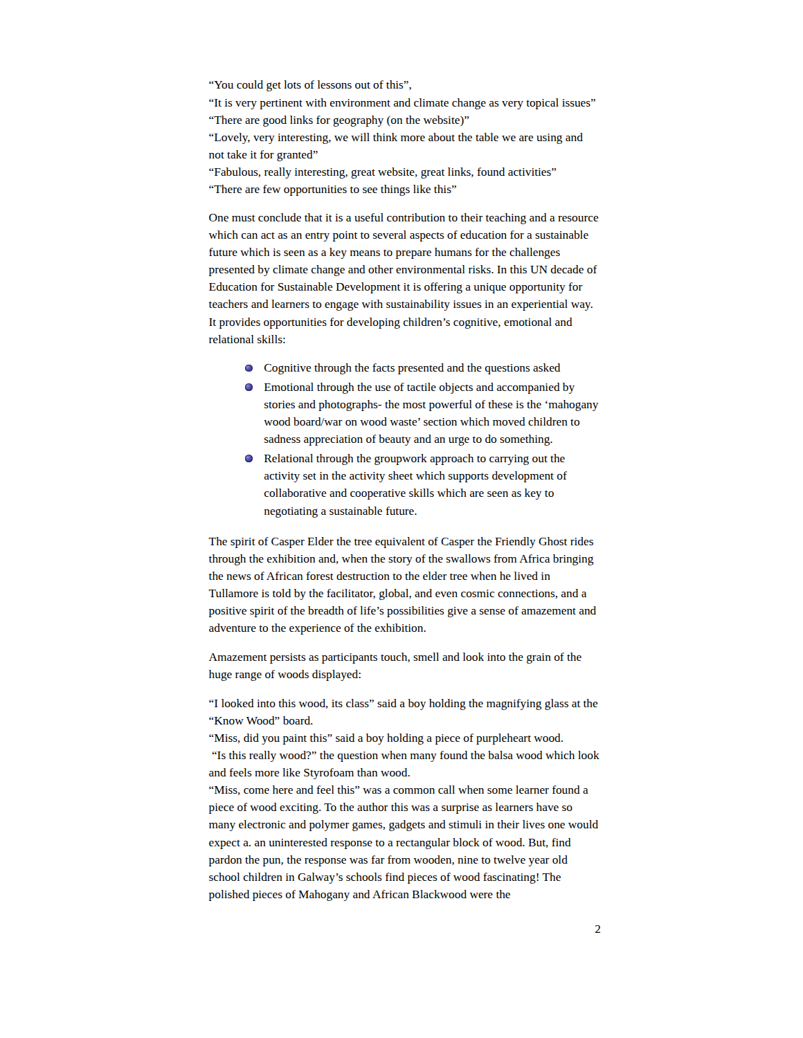“You could get lots of lessons out of this”,
“It is very pertinent with environment and climate change as very topical issues”
“There are good links for geography (on the website)”
“Lovely, very interesting, we will think more about the table we are using and not take it for granted”
“Fabulous, really interesting, great website, great links, found activities”
“There are few opportunities to see things like this”
One must conclude that it is a useful contribution to their teaching and a resource which can act as an entry point to several aspects of education for a sustainable future which is seen as a key means to prepare humans for the challenges presented by climate change and other environmental risks. In this UN decade of Education for Sustainable Development it is offering a unique opportunity for teachers and learners to engage with sustainability issues in an experiential way. It provides opportunities for developing children’s cognitive, emotional and relational skills:
Cognitive through the facts presented and the questions asked
Emotional through the use of tactile objects and accompanied by stories and photographs- the most powerful of these is the ‘mahogany wood board/war on wood waste’ section which moved children to sadness appreciation of beauty and an urge to do something.
Relational through the groupwork approach to carrying out the activity set in the activity sheet which supports development of collaborative and cooperative skills which are seen as key to negotiating a sustainable future.
The spirit of Casper Elder the tree equivalent of Casper the Friendly Ghost rides through the exhibition and, when the story of the swallows from Africa bringing the news of African forest destruction to the elder tree when he lived in Tullamore is told by the facilitator, global, and even cosmic connections, and a positive spirit of the breadth of life’s possibilities give a sense of amazement and adventure to the experience of the exhibition.
Amazement persists as participants touch, smell and look into the grain of the huge range of woods displayed:
“I looked into this wood, its class” said a boy holding the magnifying glass at the “Know Wood” board.
“Miss, did you paint this” said a boy holding a piece of purpleheart wood.
“Is this really wood?” the question when many found the balsa wood which look and feels more like Styrofoam than wood.
“Miss, come here and feel this” was a common call when some learner found a piece of wood exciting. To the author this was a surprise as learners have so many electronic and polymer games, gadgets and stimuli in their lives one would expect a. an uninterested response to a rectangular block of wood. But, find pardon the pun, the response was far from wooden, nine to twelve year old school children in Galway’s schools find pieces of wood fascinating! The polished pieces of Mahogany and African Blackwood were the
2